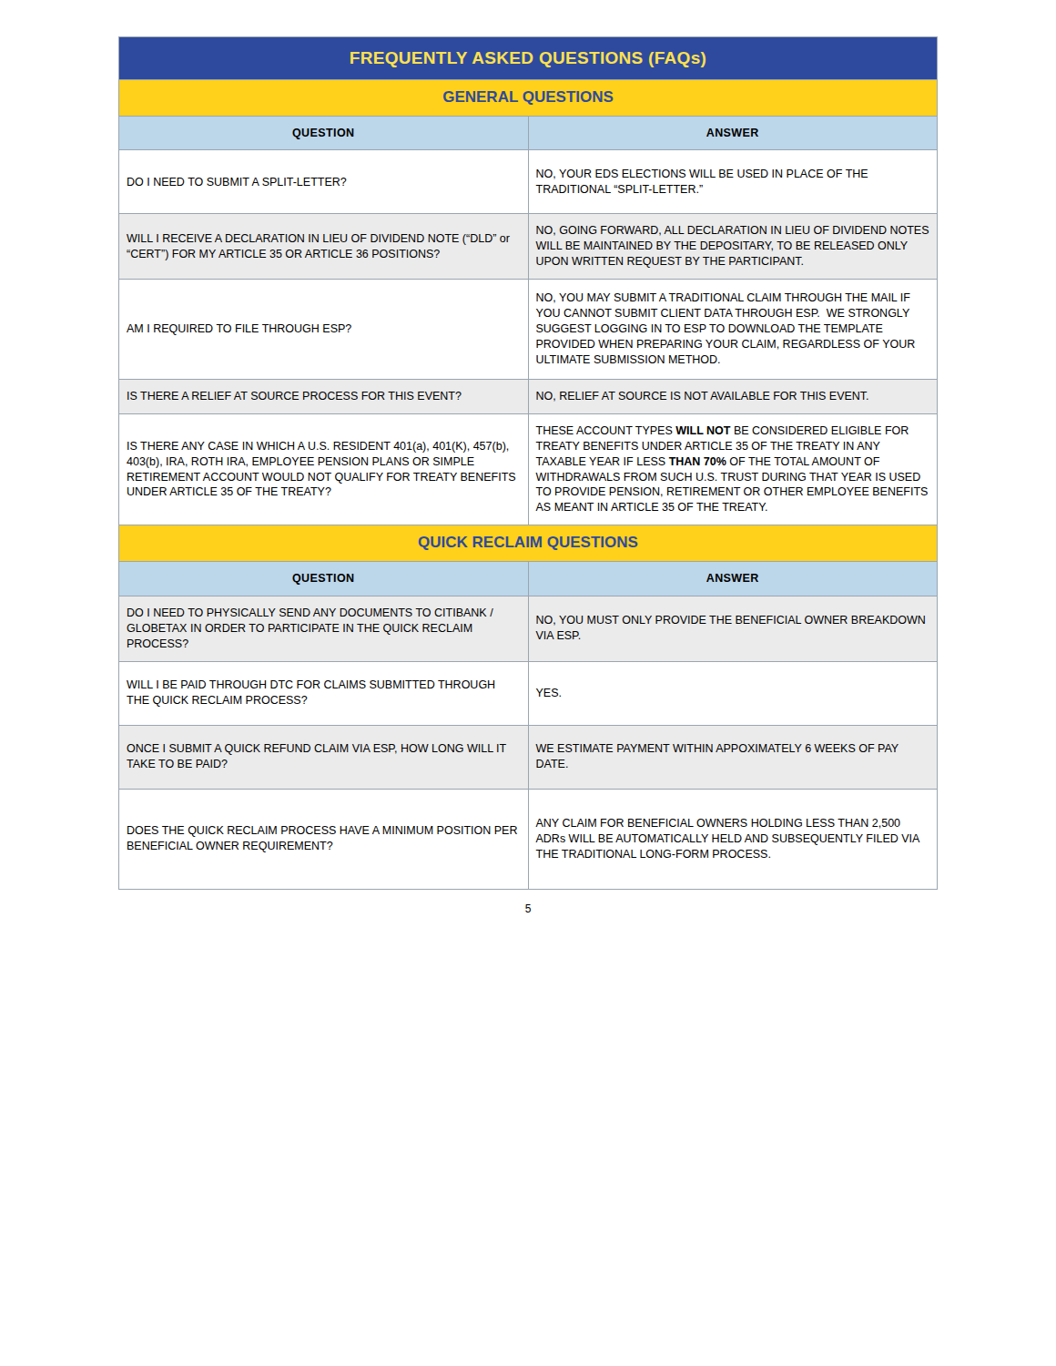| FREQUENTLY ASKED QUESTIONS (FAQs) |
| GENERAL QUESTIONS |
| QUESTION | ANSWER |
| DO I NEED TO SUBMIT A SPLIT-LETTER? | NO, YOUR EDS ELECTIONS WILL BE USED IN PLACE OF THE TRADITIONAL “SPLIT-LETTER.” |
| WILL I RECEIVE A DECLARATION IN LIEU OF DIVIDEND NOTE (“DLD” or “CERT”) FOR MY ARTICLE 35 OR ARTICLE 36 POSITIONS? | NO, GOING FORWARD, ALL DECLARATION IN LIEU OF DIVIDEND NOTES WILL BE MAINTAINED BY THE DEPOSITARY, TO BE RELEASED ONLY UPON WRITTEN REQUEST BY THE PARTICIPANT. |
| AM I REQUIRED TO FILE THROUGH ESP? | NO, YOU MAY SUBMIT A TRADITIONAL CLAIM THROUGH THE MAIL IF YOU CANNOT SUBMIT CLIENT DATA THROUGH ESP. WE STRONGLY SUGGEST LOGGING IN TO ESP TO DOWNLOAD THE TEMPLATE PROVIDED WHEN PREPARING YOUR CLAIM, REGARDLESS OF YOUR ULTIMATE SUBMISSION METHOD. |
| IS THERE A RELIEF AT SOURCE PROCESS FOR THIS EVENT? | NO, RELIEF AT SOURCE IS NOT AVAILABLE FOR THIS EVENT. |
| IS THERE ANY CASE IN WHICH A U.S. RESIDENT 401(a), 401(K), 457(b), 403(b), IRA, ROTH IRA, EMPLOYEE PENSION PLANS OR SIMPLE RETIREMENT ACCOUNT WOULD NOT QUALIFY FOR TREATY BENEFITS UNDER ARTICLE 35 OF THE TREATY? | THESE ACCOUNT TYPES WILL NOT BE CONSIDERED ELIGIBLE FOR TREATY BENEFITS UNDER ARTICLE 35 OF THE TREATY IN ANY TAXABLE YEAR IF LESS THAN 70% OF THE TOTAL AMOUNT OF WITHDRAWALS FROM SUCH U.S. TRUST DURING THAT YEAR IS USED TO PROVIDE PENSION, RETIREMENT OR OTHER EMPLOYEE BENEFITS AS MEANT IN ARTICLE 35 OF THE TREATY. |
| QUICK RECLAIM QUESTIONS |
| QUESTION | ANSWER |
| DO I NEED TO PHYSICALLY SEND ANY DOCUMENTS TO CITIBANK / GLOBETAX IN ORDER TO PARTICIPATE IN THE QUICK RECLAIM PROCESS? | NO, YOU MUST ONLY PROVIDE THE BENEFICIAL OWNER BREAKDOWN VIA ESP. |
| WILL I BE PAID THROUGH DTC FOR CLAIMS SUBMITTED THROUGH THE QUICK RECLAIM PROCESS? | YES. |
| ONCE I SUBMIT A QUICK REFUND CLAIM VIA ESP, HOW LONG WILL IT TAKE TO BE PAID? | WE ESTIMATE PAYMENT WITHIN APPOXIMATELY 6 WEEKS OF PAY DATE. |
| DOES THE QUICK RECLAIM PROCESS HAVE A MINIMUM POSITION PER BENEFICIAL OWNER REQUIREMENT? | ANY CLAIM FOR BENEFICIAL OWNERS HOLDING LESS THAN 2,500 ADRs WILL BE AUTOMATICALLY HELD AND SUBSEQUENTLY FILED VIA THE TRADITIONAL LONG-FORM PROCESS. |
5